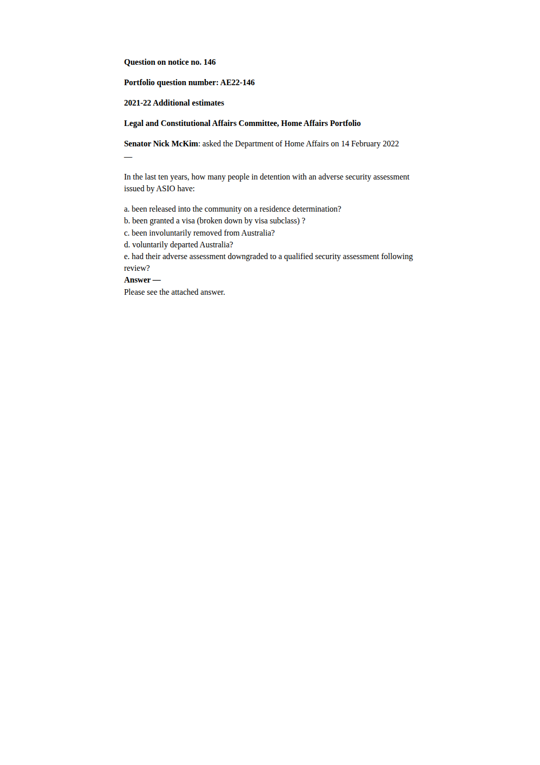Question on notice no. 146
Portfolio question number: AE22-146
2021-22 Additional estimates
Legal and Constitutional Affairs Committee, Home Affairs Portfolio
Senator Nick McKim: asked the Department of Home Affairs on 14 February 2022—
In the last ten years, how many people in detention with an adverse security assessment
issued by ASIO have:
a. been released into the community on a residence determination?
b. been granted a visa (broken down by visa subclass) ?
c. been involuntarily removed from Australia?
d. voluntarily departed Australia?
e. had their adverse assessment downgraded to a qualified security assessment following review?
Answer —
Please see the attached answer.